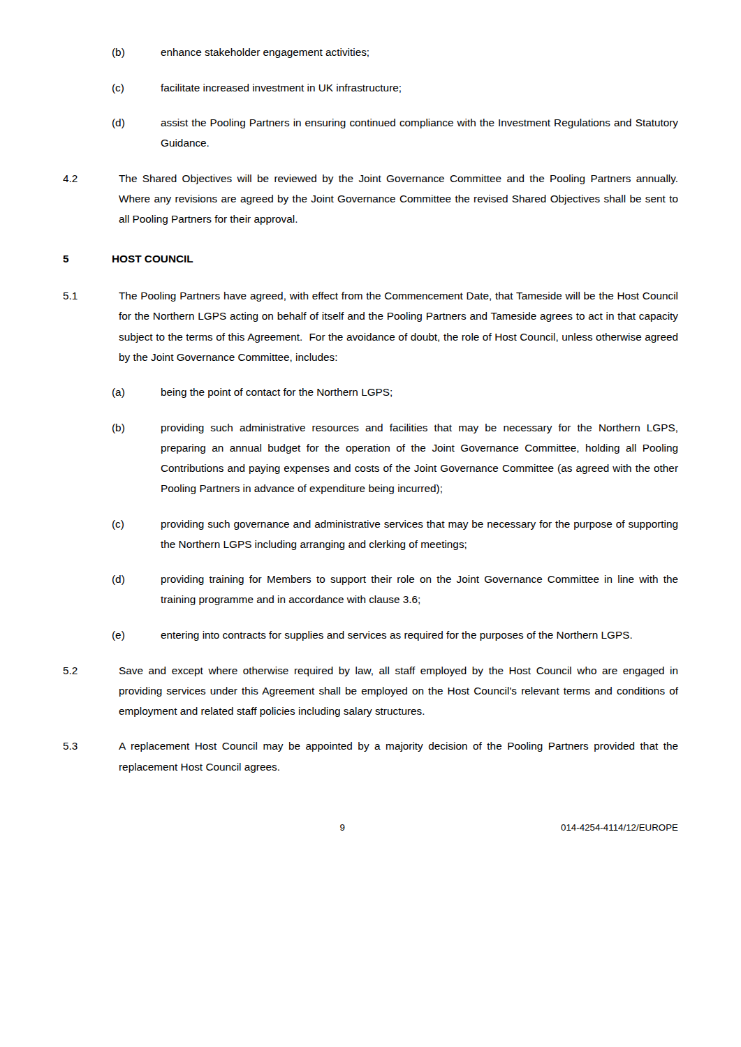(b)
enhance stakeholder engagement activities;
(c)
facilitate increased investment in UK infrastructure;
(d)
assist the Pooling Partners in ensuring continued compliance with the Investment Regulations and Statutory Guidance.
4.2
The Shared Objectives will be reviewed by the Joint Governance Committee and the Pooling Partners annually. Where any revisions are agreed by the Joint Governance Committee the revised Shared Objectives shall be sent to all Pooling Partners for their approval.
5
HOST COUNCIL
5.1
The Pooling Partners have agreed, with effect from the Commencement Date, that Tameside will be the Host Council for the Northern LGPS acting on behalf of itself and the Pooling Partners and Tameside agrees to act in that capacity subject to the terms of this Agreement. For the avoidance of doubt, the role of Host Council, unless otherwise agreed by the Joint Governance Committee, includes:
(a)
being the point of contact for the Northern LGPS;
(b)
providing such administrative resources and facilities that may be necessary for the Northern LGPS, preparing an annual budget for the operation of the Joint Governance Committee, holding all Pooling Contributions and paying expenses and costs of the Joint Governance Committee (as agreed with the other Pooling Partners in advance of expenditure being incurred);
(c)
providing such governance and administrative services that may be necessary for the purpose of supporting the Northern LGPS including arranging and clerking of meetings;
(d)
providing training for Members to support their role on the Joint Governance Committee in line with the training programme and in accordance with clause 3.6;
(e)
entering into contracts for supplies and services as required for the purposes of the Northern LGPS.
5.2
Save and except where otherwise required by law, all staff employed by the Host Council who are engaged in providing services under this Agreement shall be employed on the Host Council's relevant terms and conditions of employment and related staff policies including salary structures.
5.3
A replacement Host Council may be appointed by a majority decision of the Pooling Partners provided that the replacement Host Council agrees.
9
014-4254-4114/12/EUROPE